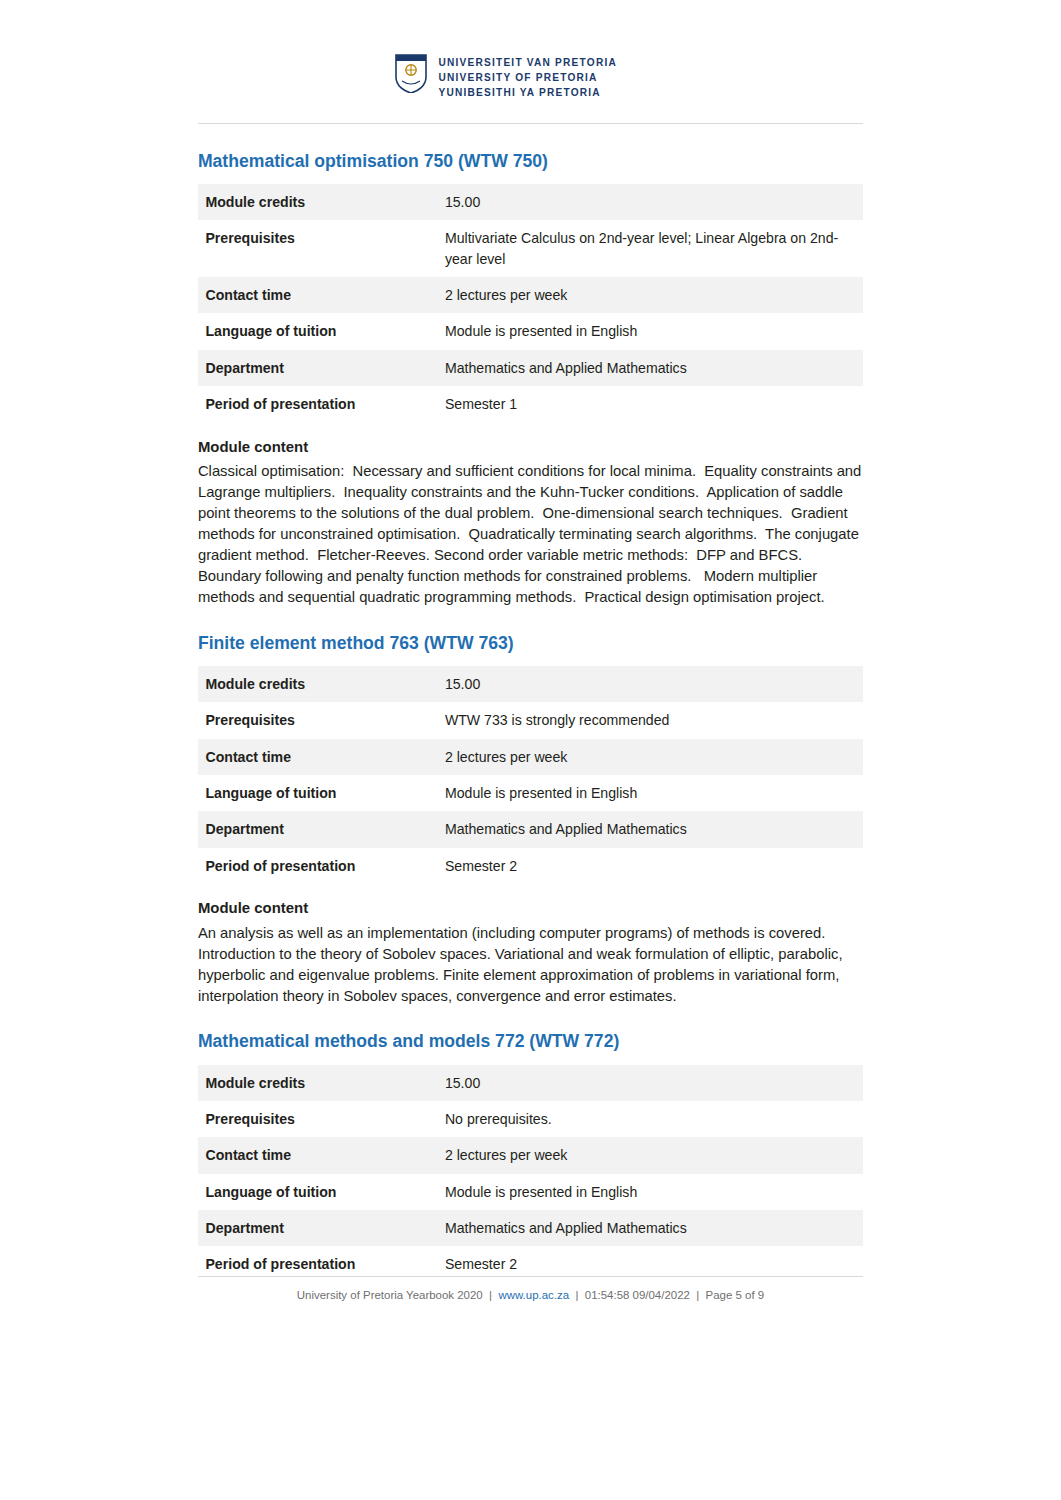Universiteit van Pretoria University of Pretoria Yunibesithi ya Pretoria
Mathematical optimisation 750 (WTW 750)
| Module credits | 15.00 |
| Prerequisites | Multivariate Calculus on 2nd-year level; Linear Algebra on 2nd-year level |
| Contact time | 2 lectures per week |
| Language of tuition | Module is presented in English |
| Department | Mathematics and Applied Mathematics |
| Period of presentation | Semester 1 |
Module content
Classical optimisation: Necessary and sufficient conditions for local minima. Equality constraints and Lagrange multipliers. Inequality constraints and the Kuhn-Tucker conditions. Application of saddle point theorems to the solutions of the dual problem. One-dimensional search techniques. Gradient methods for unconstrained optimisation. Quadratically terminating search algorithms. The conjugate gradient method. Fletcher-Reeves. Second order variable metric methods: DFP and BFCS. Boundary following and penalty function methods for constrained problems. Modern multiplier methods and sequential quadratic programming methods. Practical design optimisation project.
Finite element method 763 (WTW 763)
| Module credits | 15.00 |
| Prerequisites | WTW 733 is strongly recommended |
| Contact time | 2 lectures per week |
| Language of tuition | Module is presented in English |
| Department | Mathematics and Applied Mathematics |
| Period of presentation | Semester 2 |
Module content
An analysis as well as an implementation (including computer programs) of methods is covered. Introduction to the theory of Sobolev spaces. Variational and weak formulation of elliptic, parabolic, hyperbolic and eigenvalue problems. Finite element approximation of problems in variational form, interpolation theory in Sobolev spaces, convergence and error estimates.
Mathematical methods and models 772 (WTW 772)
| Module credits | 15.00 |
| Prerequisites | No prerequisites. |
| Contact time | 2 lectures per week |
| Language of tuition | Module is presented in English |
| Department | Mathematics and Applied Mathematics |
| Period of presentation | Semester 2 |
University of Pretoria Yearbook 2020 | www.up.ac.za | 01:54:58 09/04/2022 | Page 5 of 9